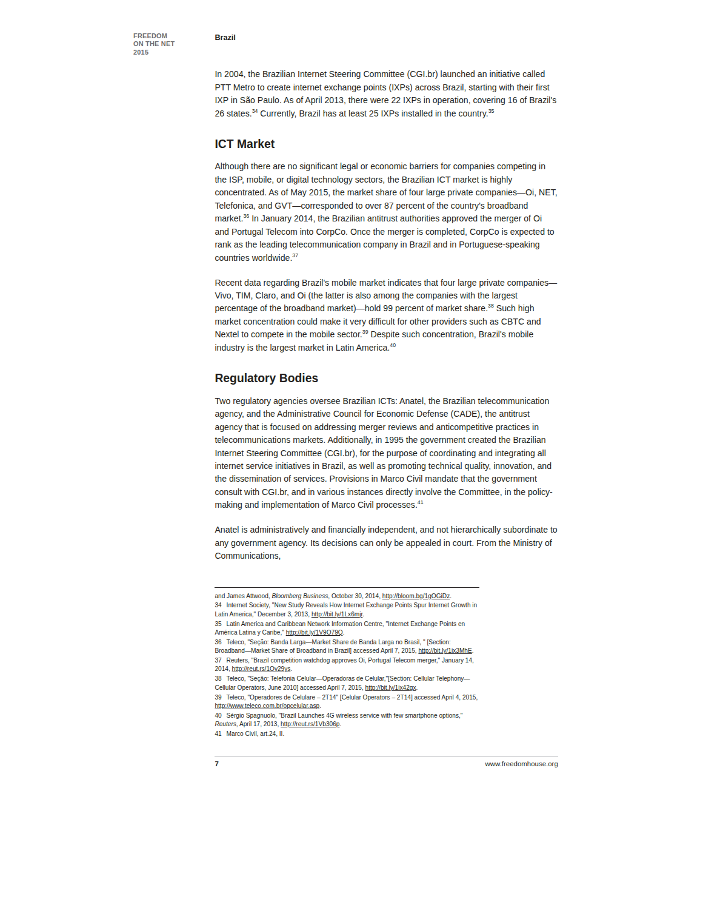Freedom
on the Net
2015
Brazil
In 2004, the Brazilian Internet Steering Committee (CGI.br) launched an initiative called PTT Metro to create internet exchange points (IXPs) across Brazil, starting with their first IXP in São Paulo. As of April 2013, there were 22 IXPs in operation, covering 16 of Brazil's 26 states.34 Currently, Brazil has at least 25 IXPs installed in the country.35
ICT Market
Although there are no significant legal or economic barriers for companies competing in the ISP, mobile, or digital technology sectors, the Brazilian ICT market is highly concentrated. As of May 2015, the market share of four large private companies—Oi, NET, Telefonica, and GVT—corresponded to over 87 percent of the country's broadband market.36 In January 2014, the Brazilian antitrust authorities approved the merger of Oi and Portugal Telecom into CorpCo. Once the merger is completed, CorpCo is expected to rank as the leading telecommunication company in Brazil and in Portuguese-speaking countries worldwide.37
Recent data regarding Brazil's mobile market indicates that four large private companies—Vivo, TIM, Claro, and Oi (the latter is also among the companies with the largest percentage of the broadband market)—hold 99 percent of market share.38 Such high market concentration could make it very difficult for other providers such as CBTC and Nextel to compete in the mobile sector.39 Despite such concentration, Brazil's mobile industry is the largest market in Latin America.40
Regulatory Bodies
Two regulatory agencies oversee Brazilian ICTs: Anatel, the Brazilian telecommunication agency, and the Administrative Council for Economic Defense (CADE), the antitrust agency that is focused on addressing merger reviews and anticompetitive practices in telecommunications markets. Additionally, in 1995 the government created the Brazilian Internet Steering Committee (CGI.br), for the purpose of coordinating and integrating all internet service initiatives in Brazil, as well as promoting technical quality, innovation, and the dissemination of services. Provisions in Marco Civil mandate that the government consult with CGI.br, and in various instances directly involve the Committee, in the policy-making and implementation of Marco Civil processes.41
Anatel is administratively and financially independent, and not hierarchically subordinate to any government agency. Its decisions can only be appealed in court. From the Ministry of Communications,
and James Attwood, Bloomberg Business, October 30, 2014, http://bloom.bg/1gOGiDz.
34 Internet Society, "New Study Reveals How Internet Exchange Points Spur Internet Growth in Latin America," December 3, 2013, http://bit.ly/1Lx6mjr.
35 Latin America and Caribbean Network Information Centre, "Internet Exchange Points en América Latina y Caribe," http://bit.ly/1V9O79Q.
36 Teleco, "Seção: Banda Larga—Market Share de Banda Larga no Brasil, " [Section: Broadband—Market Share of Broadband in Brazil] accessed April 7, 2015, http://bit.ly/1ix3MhE.
37 Reuters, "Brazil competition watchdog approves Oi, Portugal Telecom merger," January 14, 2014, http://reut.rs/1Ov29ys.
38 Teleco, "Seção: Telefonia Celular—Operadoras de Celular,"[Section: Cellular Telephony—Cellular Operators, June 2010] accessed April 7, 2015, http://bit.ly/1ix42gx.
39 Teleco, "Operadores de Celulare – 2T14" [Celular Operators – 2T14] accessed April 4, 2015, http://www.teleco.com.br/opcelular.asp.
40 Sérgio Spagnuolo, "Brazil Launches 4G wireless service with few smartphone options," Reuters, April 17, 2013, http://reut.rs/1Vb306p.
41 Marco Civil, art.24, II.
7 www.freedomhouse.org